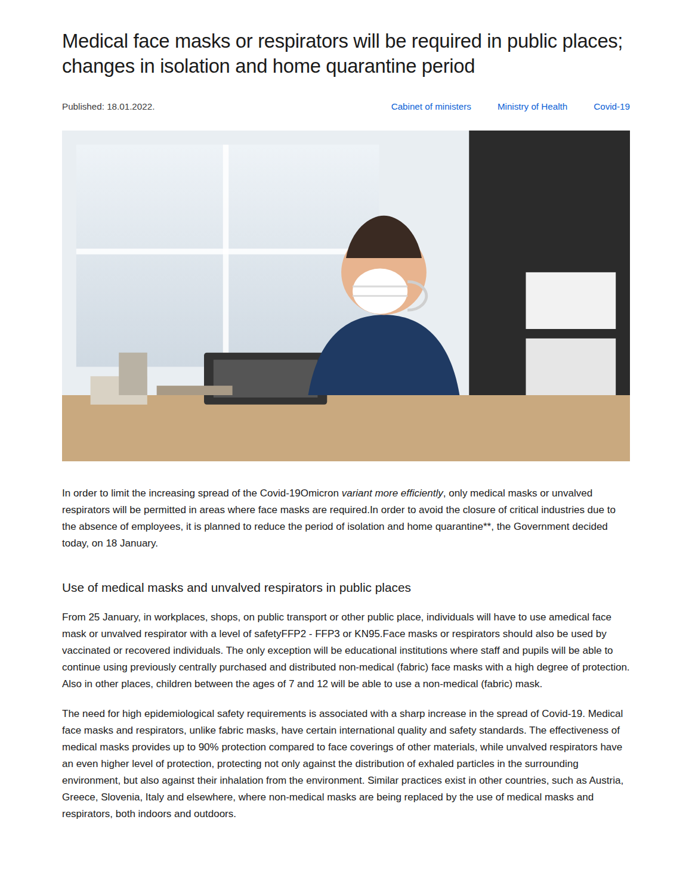Medical face masks or respirators will be required in public places; changes in isolation and home quarantine period
Published: 18.01.2022. Cabinet of ministers Ministry of Health Covid-19
In order to limit the increasing spread of the Covid-19Omicron variant more efficiently, only medical masks or unvalved respirators will be permitted in areas where face masks are required.In order to avoid the closure of critical industries due to the absence of employees, it is planned to reduce the period of isolation and home quarantine**, the Government decided today, on 18 January.
Use of medical masks and unvalved respirators in public places
From 25 January, in workplaces, shops, on public transport or other public place, individuals will have to use amedical face mask or unvalved respirator with a level of safetyFFP2 - FFP3 or KN95.Face masks or respirators should also be used by vaccinated or recovered individuals. The only exception will be educational institutions where staff and pupils will be able to continue using previously centrally purchased and distributed non-medical (fabric) face masks with a high degree of protection. Also in other places, children between the ages of 7 and 12 will be able to use a non-medical (fabric) mask.
The need for high epidemiological safety requirements is associated with a sharp increase in the spread of Covid-19. Medical face masks and respirators, unlike fabric masks, have certain international quality and safety standards. The effectiveness of medical masks provides up to 90% protection compared to face coverings of other materials, while unvalved respirators have an even higher level of protection, protecting not only against the distribution of exhaled particles in the surrounding environment, but also against their inhalation from the environment. Similar practices exist in other countries, such as Austria, Greece, Slovenia, Italy and elsewhere, where non-medical masks are being replaced by the use of medical masks and respirators, both indoors and outdoors.